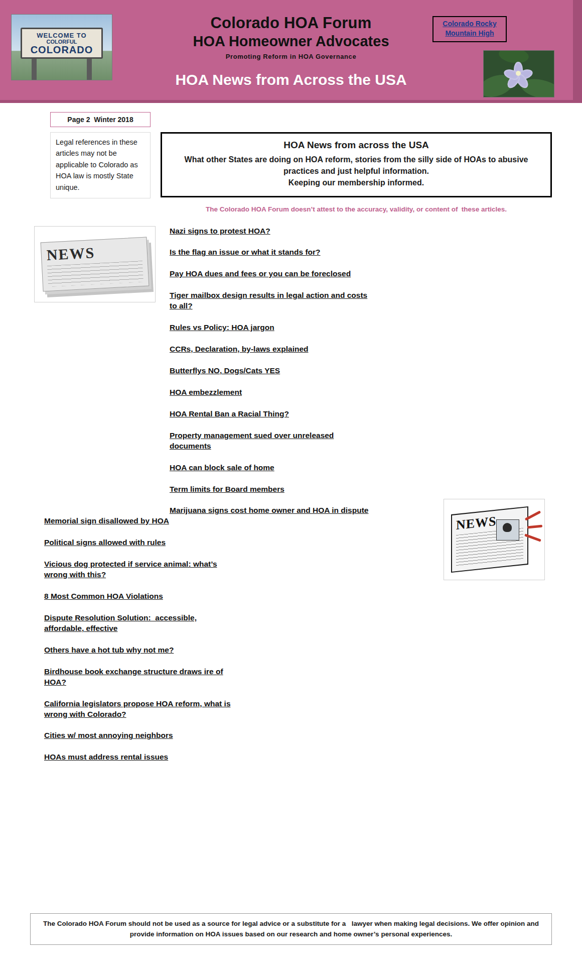WELCOME TO
COLORFUL
COLORADO
Colorado HOA Forum
HOA Homeowner Advocates
Promoting Reform in HOA Governance
HOA News from Across the USA
Colorado Rocky Mountain High
Page 2 Winter 2018
Legal references in these articles may not be applicable to Colorado as HOA law is mostly State unique.
HOA News from across the USA
What other States are doing on HOA reform, stories from the silly side of HOAs to abusive practices and just helpful information.
Keeping our membership informed.
The Colorado HOA Forum doesn’t attest to the accuracy, validity, or content of these articles.
Nazi signs to protest HOA?
Is the flag an issue or what it stands for?
Pay HOA dues and fees or you can be foreclosed
Tiger mailbox design results in legal action and costs to all?
Rules vs Policy: HOA jargon
CCRs, Declaration, by-laws explained
Butterflys NO, Dogs/Cats YES
HOA embezzlement
HOA Rental Ban a Racial Thing?
Property management sued over unreleased documents
HOA can block sale of home
Term limits for Board members
Marijuana signs cost home owner and HOA in dispute
Memorial sign disallowed by HOA
Political signs allowed with rules
Vicious dog protected if service animal: what’s wrong with this?
8 Most Common HOA Violations
Dispute Resolution Solution: accessible, affordable, effective
Others have a hot tub why not me?
Birdhouse book exchange structure draws ire of HOA?
California legislators propose HOA reform, what is wrong with Colorado?
Cities w/ most annoying neighbors
HOAs must address rental issues
The Colorado HOA Forum should not be used as a source for legal advice or a substitute for a lawyer when making legal decisions. We offer opinion and provide information on HOA issues based on our research and home owner’s personal experiences.